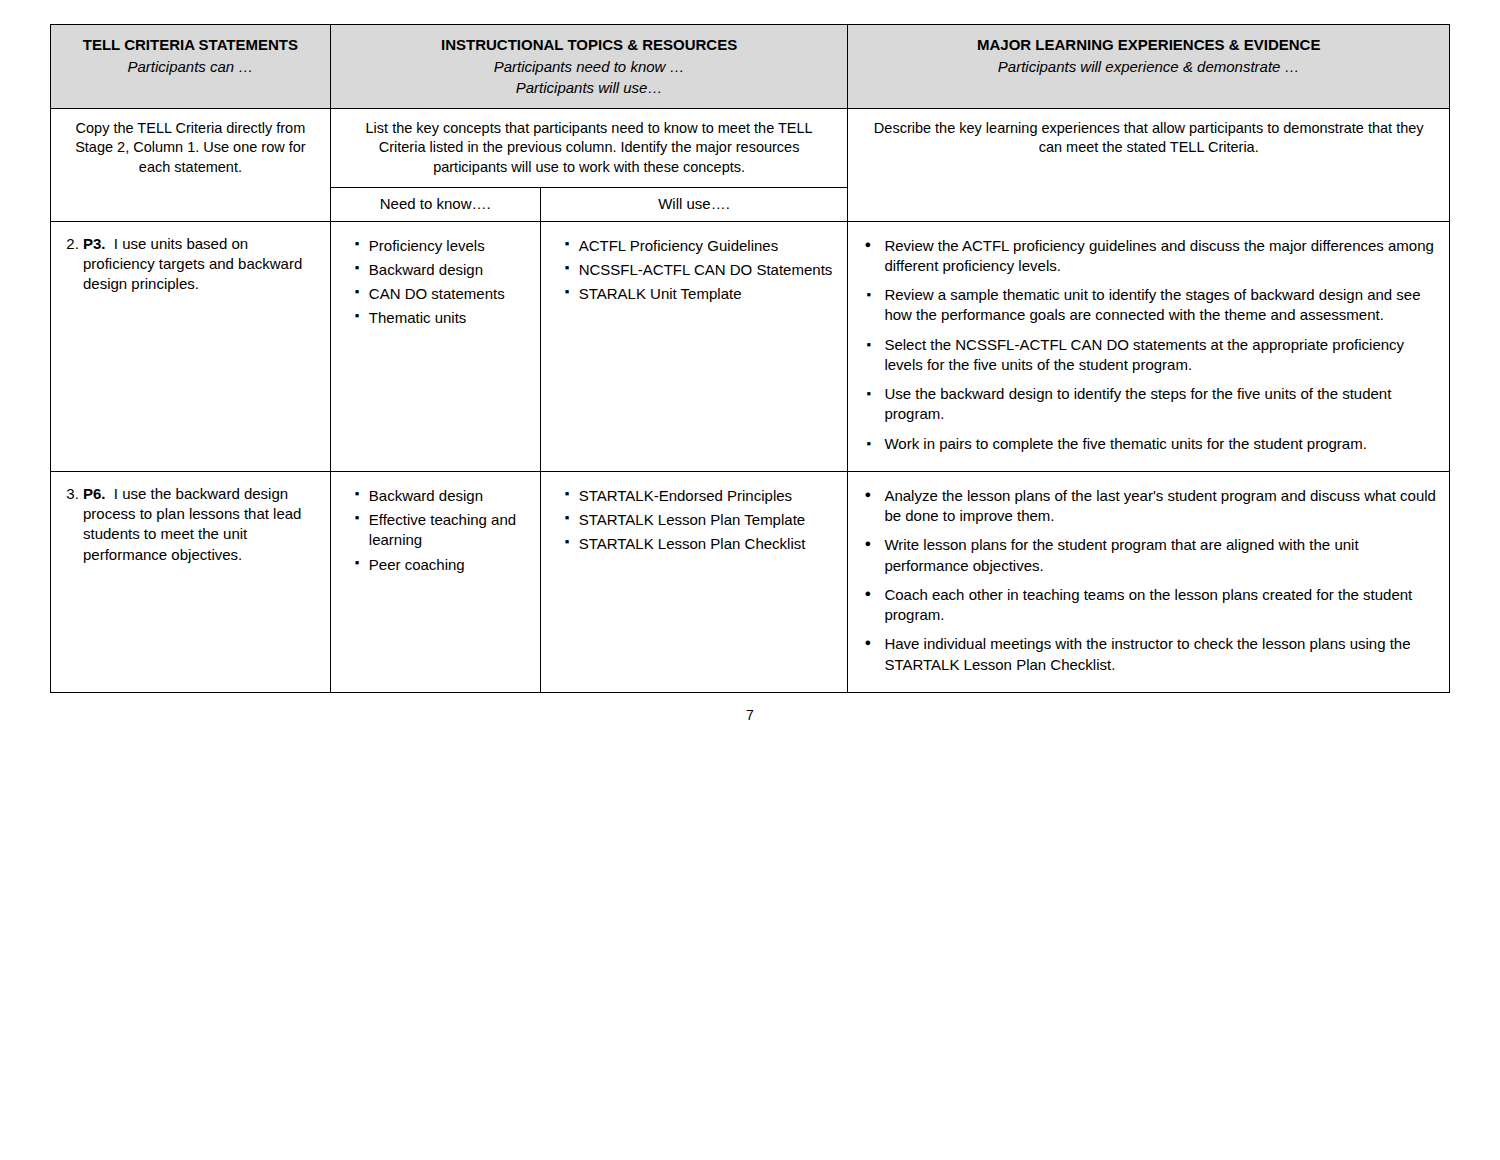| TELL CRITERIA STATEMENTS Participants can … | INSTRUCTIONAL TOPICS & RESOURCES Participants need to know … Participants will use… | MAJOR LEARNING EXPERIENCES & EVIDENCE Participants will experience & demonstrate … |
| Copy the TELL Criteria directly from Stage 2, Column 1. Use one row for each statement. | List the key concepts that participants need to know to meet the TELL Criteria listed in the previous column. Identify the major resources participants will use to work with these concepts. | Describe the key learning experiences that allow participants to demonstrate that they can meet the stated TELL Criteria. |
| Need to know…. | Will use…. |
| P3. I use units based on proficiency targets and backward design principles. | Proficiency levels Backward design CAN DO statements Thematic units | ACTFL Proficiency Guidelines NCSSFL-ACTFL CAN DO Statements STARALK Unit Template | Review the ACTFL proficiency guidelines and discuss the major differences among different proficiency levels. Review a sample thematic unit to identify the stages of backward design and see how the performance goals are connected with the theme and assessment. Select the NCSSFL-ACTFL CAN DO statements at the appropriate proficiency levels for the five units of the student program. Use the backward design to identify the steps for the five units of the student program. Work in pairs to complete the five thematic units for the student program. |
| P6. I use the backward design process to plan lessons that lead students to meet the unit performance objectives. | Backward design Effective teaching and learning Peer coaching | STARTALK-Endorsed Principles STARTALK Lesson Plan Template STARTALK Lesson Plan Checklist | Analyze the lesson plans of the last year's student program and discuss what could be done to improve them. Write lesson plans for the student program that are aligned with the unit performance objectives. Coach each other in teaching teams on the lesson plans created for the student program. Have individual meetings with the instructor to check the lesson plans using the STARTALK Lesson Plan Checklist. |
7